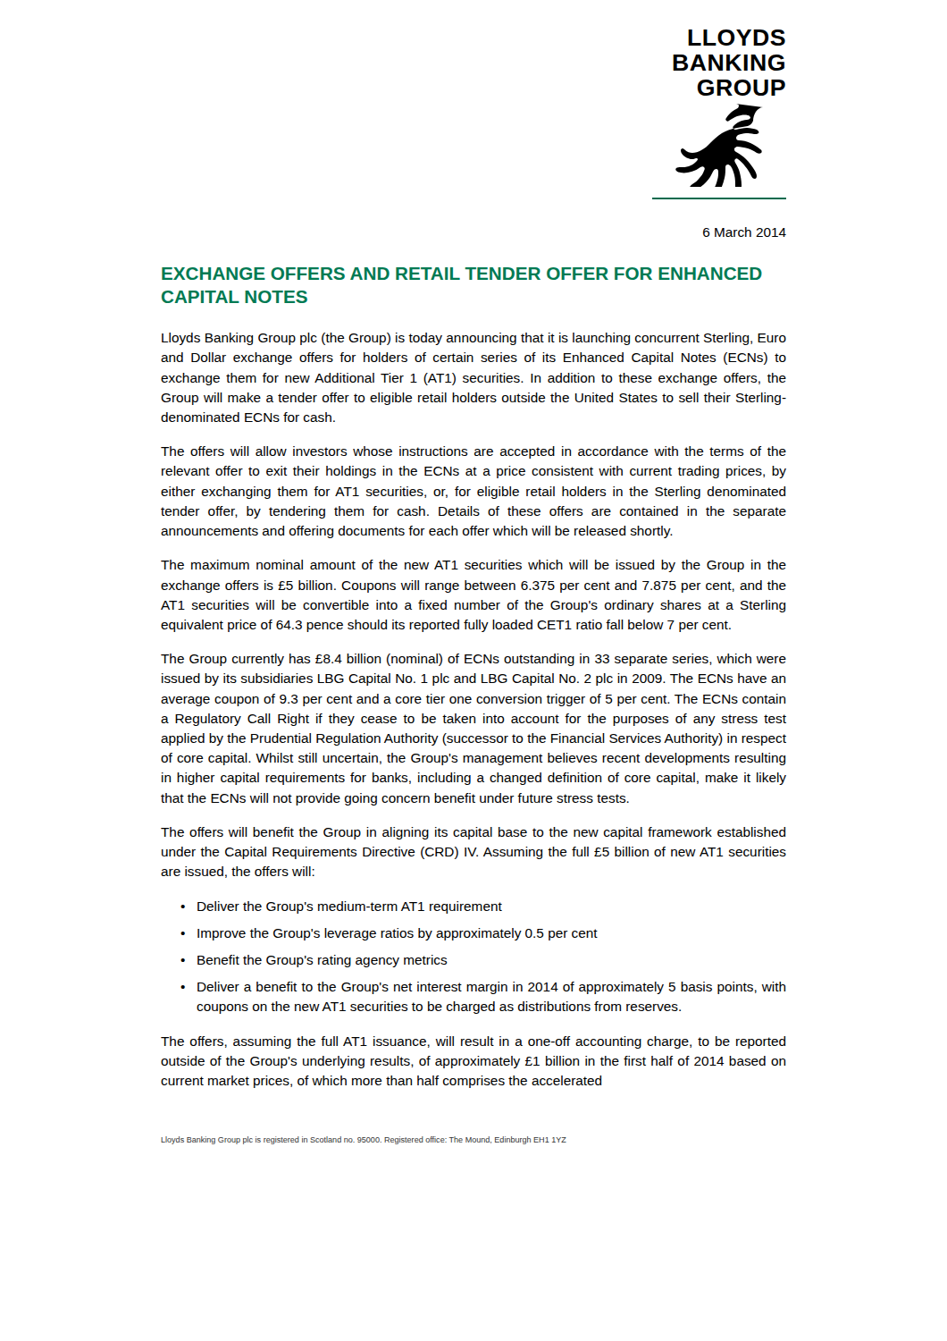LLOYDS
BANKING
GROUP
6 March 2014
Exchange offers and retail tender offer for enhanced capital notes
Lloyds Banking Group plc (the Group) is today announcing that it is launching concurrent Sterling, Euro and Dollar exchange offers for holders of certain series of its Enhanced Capital Notes (ECNs) to exchange them for new Additional Tier 1 (AT1) securities. In addition to these exchange offers, the Group will make a tender offer to eligible retail holders outside the United States to sell their Sterling-denominated ECNs for cash.
The offers will allow investors whose instructions are accepted in accordance with the terms of the relevant offer to exit their holdings in the ECNs at a price consistent with current trading prices, by either exchanging them for AT1 securities, or, for eligible retail holders in the Sterling denominated tender offer, by tendering them for cash. Details of these offers are contained in the separate announcements and offering documents for each offer which will be released shortly.
The maximum nominal amount of the new AT1 securities which will be issued by the Group in the exchange offers is £5 billion. Coupons will range between 6.375 per cent and 7.875 per cent, and the AT1 securities will be convertible into a fixed number of the Group's ordinary shares at a Sterling equivalent price of 64.3 pence should its reported fully loaded CET1 ratio fall below 7 per cent.
The Group currently has £8.4 billion (nominal) of ECNs outstanding in 33 separate series, which were issued by its subsidiaries LBG Capital No. 1 plc and LBG Capital No. 2 plc in 2009. The ECNs have an average coupon of 9.3 per cent and a core tier one conversion trigger of 5 per cent. The ECNs contain a Regulatory Call Right if they cease to be taken into account for the purposes of any stress test applied by the Prudential Regulation Authority (successor to the Financial Services Authority) in respect of core capital. Whilst still uncertain, the Group's management believes recent developments resulting in higher capital requirements for banks, including a changed definition of core capital, make it likely that the ECNs will not provide going concern benefit under future stress tests.
The offers will benefit the Group in aligning its capital base to the new capital framework established under the Capital Requirements Directive (CRD) IV. Assuming the full £5 billion of new AT1 securities are issued, the offers will:
Deliver the Group's medium-term AT1 requirement
Improve the Group's leverage ratios by approximately 0.5 per cent
Benefit the Group's rating agency metrics
Deliver a benefit to the Group's net interest margin in 2014 of approximately 5 basis points, with coupons on the new AT1 securities to be charged as distributions from reserves.
The offers, assuming the full AT1 issuance, will result in a one-off accounting charge, to be reported outside of the Group's underlying results, of approximately £1 billion in the first half of 2014 based on current market prices, of which more than half comprises the accelerated
Lloyds Banking Group plc is registered in Scotland no. 95000. Registered office: The Mound, Edinburgh EH1 1YZ